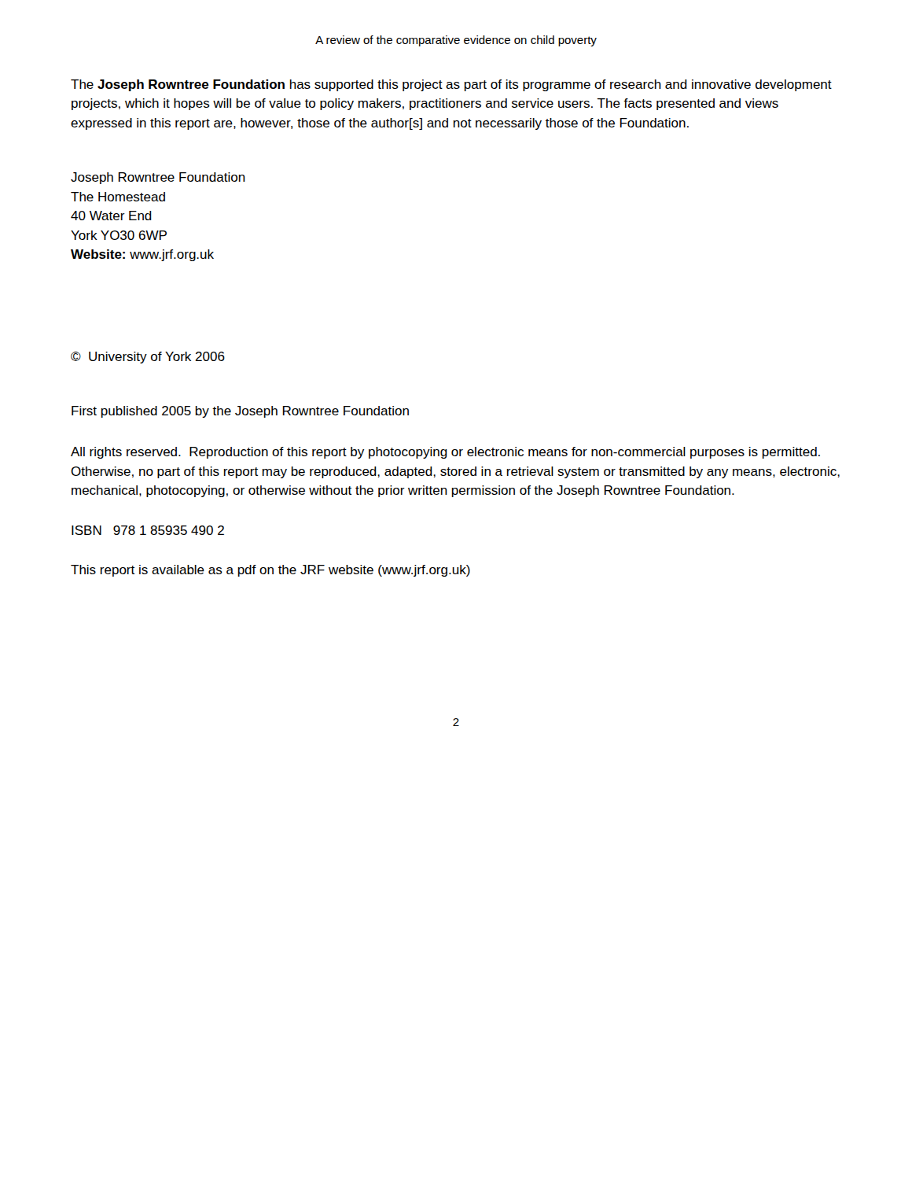A review of the comparative evidence on child poverty
The Joseph Rowntree Foundation has supported this project as part of its programme of research and innovative development projects, which it hopes will be of value to policy makers, practitioners and service users. The facts presented and views expressed in this report are, however, those of the author[s] and not necessarily those of the Foundation.
Joseph Rowntree Foundation
The Homestead
40 Water End
York YO30 6WP
Website: www.jrf.org.uk
© University of York 2006
First published 2005 by the Joseph Rowntree Foundation
All rights reserved. Reproduction of this report by photocopying or electronic means for non-commercial purposes is permitted. Otherwise, no part of this report may be reproduced, adapted, stored in a retrieval system or transmitted by any means, electronic, mechanical, photocopying, or otherwise without the prior written permission of the Joseph Rowntree Foundation.
ISBN 978 1 85935 490 2
This report is available as a pdf on the JRF website (www.jrf.org.uk)
2